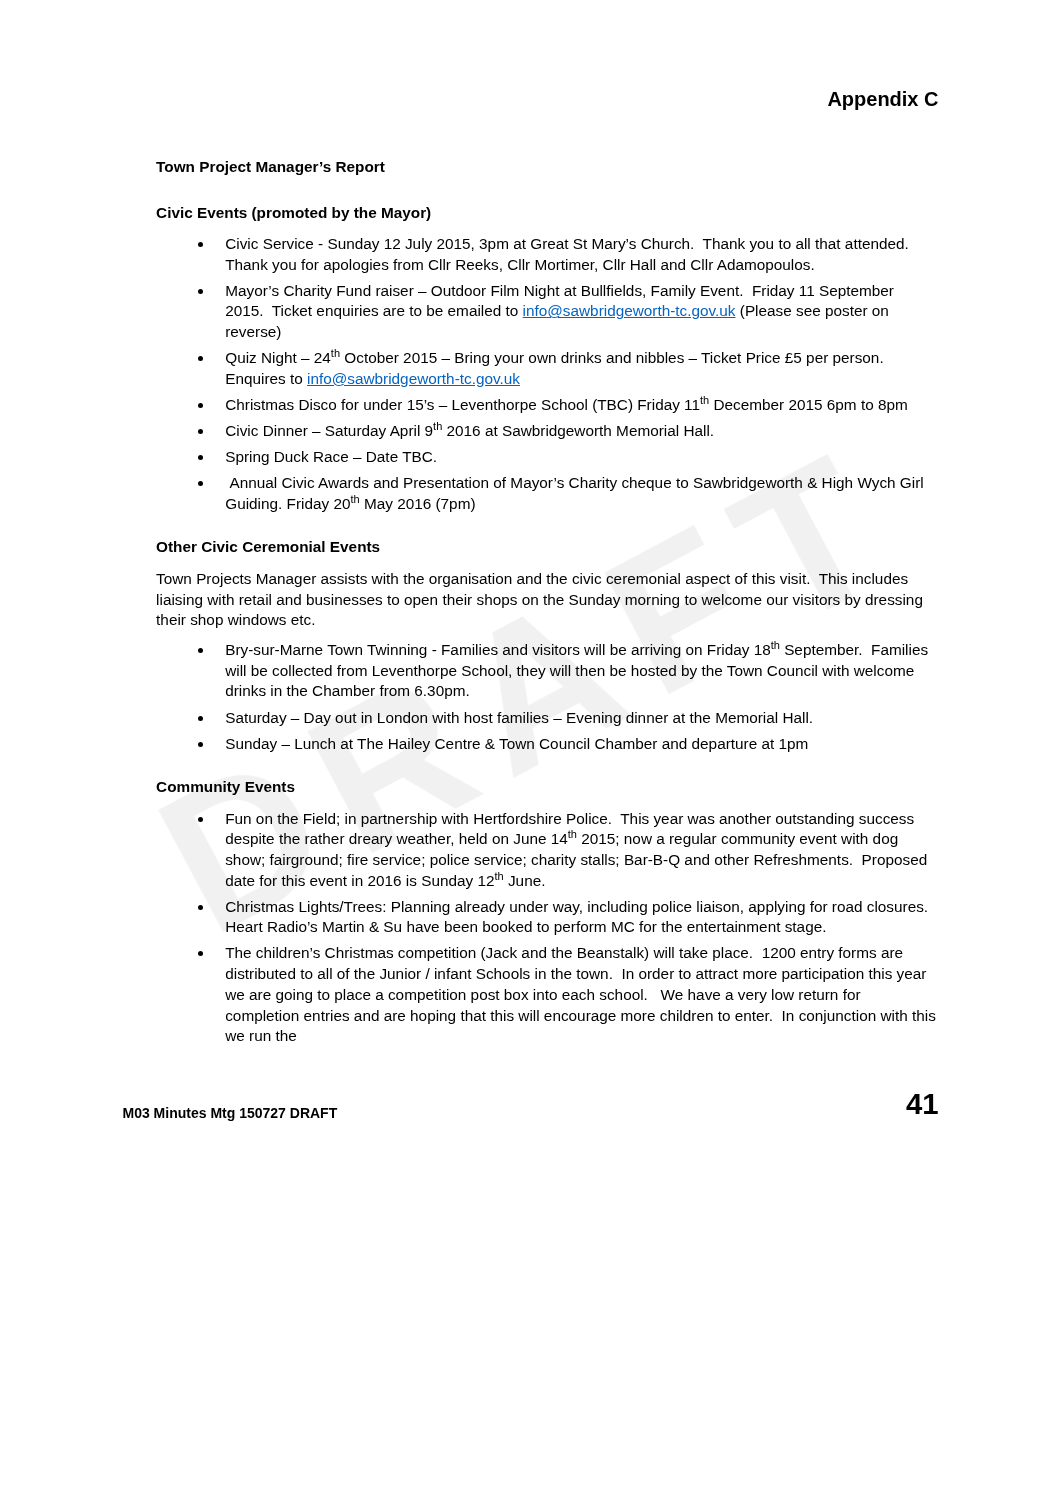DRAFT
Appendix C
Town Project Manager’s Report
Civic Events (promoted by the Mayor)
Civic Service - Sunday 12 July 2015, 3pm at Great St Mary’s Church. Thank you to all that attended. Thank you for apologies from Cllr Reeks, Cllr Mortimer, Cllr Hall and Cllr Adamopoulos.
Mayor’s Charity Fund raiser – Outdoor Film Night at Bullfields, Family Event. Friday 11 September 2015. Ticket enquiries are to be emailed to info@sawbridgeworth-tc.gov.uk (Please see poster on reverse)
Quiz Night – 24th October 2015 – Bring your own drinks and nibbles – Ticket Price £5 per person. Enquires to info@sawbridgeworth-tc.gov.uk
Christmas Disco for under 15’s – Leventhorpe School (TBC) Friday 11th December 2015 6pm to 8pm
Civic Dinner – Saturday April 9th 2016 at Sawbridgeworth Memorial Hall.
Spring Duck Race – Date TBC.
Annual Civic Awards and Presentation of Mayor’s Charity cheque to Sawbridgeworth & High Wych Girl Guiding. Friday 20th May 2016 (7pm)
Other Civic Ceremonial Events
Town Projects Manager assists with the organisation and the civic ceremonial aspect of this visit. This includes liaising with retail and businesses to open their shops on the Sunday morning to welcome our visitors by dressing their shop windows etc.
Bry-sur-Marne Town Twinning - Families and visitors will be arriving on Friday 18th September. Families will be collected from Leventhorpe School, they will then be hosted by the Town Council with welcome drinks in the Chamber from 6.30pm.
Saturday – Day out in London with host families – Evening dinner at the Memorial Hall.
Sunday – Lunch at The Hailey Centre & Town Council Chamber and departure at 1pm
Community Events
Fun on the Field; in partnership with Hertfordshire Police. This year was another outstanding success despite the rather dreary weather, held on June 14th 2015; now a regular community event with dog show; fairground; fire service; police service; charity stalls; Bar-B-Q and other Refreshments. Proposed date for this event in 2016 is Sunday 12th June.
Christmas Lights/Trees: Planning already under way, including police liaison, applying for road closures. Heart Radio’s Martin & Su have been booked to perform MC for the entertainment stage.
The children’s Christmas competition (Jack and the Beanstalk) will take place. 1200 entry forms are distributed to all of the Junior / infant Schools in the town. In order to attract more participation this year we are going to place a competition post box into each school. We have a very low return for completion entries and are hoping that this will encourage more children to enter. In conjunction with this we run the
M03 Minutes Mtg 150727 DRAFT
41